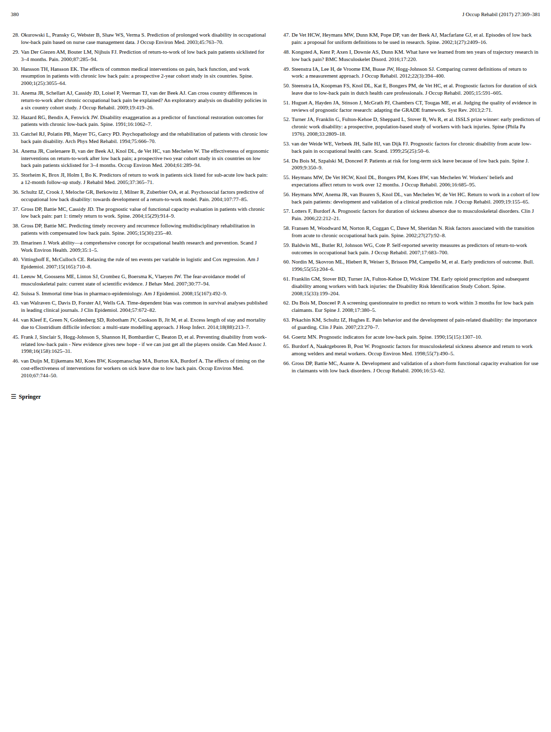380 J Occup Rehabil (2017) 27:369–381
28. Okurowski L, Pransky G, Webster B, Shaw WS, Verma S. Prediction of prolonged work disability in occupational low-back pain based on nurse case management data. J Occup Environ Med. 2003;45:763–70.
29. Van Der Giezen AM, Bouter LM, Nijhuis FJ. Prediction of return-to-work of low back pain patients sicklisted for 3–4 months. Pain. 2000;87:285–94.
30. Hansson TH, Hansson EK. The effects of common medical interventions on pain, back function, and work resumption in patients with chronic low back pain: a prospective 2-year cohort study in six countries. Spine. 2000;1(25):3055–64.
31. Anema JR, Schellart AJ, Cassidy JD, Loisel P, Veerman TJ, van der Beek AJ. Can cross country differences in return-to-work after chronic occupational back pain be explained? An exploratory analysis on disability policies in a six country cohort study. J Occup Rehabil. 2009;19:419–26.
32. Hazard RG, Bendix A, Fenwick JW. Disability exaggeration as a predictor of functional restoration outcomes for patients with chronic low-back pain. Spine. 1991;16:1062–7.
33. Gatchel RJ, Polatin PB, Mayer TG, Garcy PD. Psychopathology and the rehabilitation of patients with chronic low back pain disability. Arch Phys Med Rehabil. 1994;75:666–70.
34. Anema JR, Cuelenaere B, van der Beek AJ, Knol DL, de Vet HC, van Mechelen W. The effectiveness of ergonomic interventions on return-to-work after low back pain; a prospective two year cohort study in six countries on low back pain patients sicklisted for 3–4 months. Occup Environ Med. 2004;61:289–94.
35. Storheim K, Brox JI, Holm I, Bo K. Predictors of return to work in patients sick listed for sub-acute low back pain: a 12-month follow-up study. J Rehabil Med. 2005;37:365–71.
36. Schultz IZ, Crook J, Meloche GR, Berkowitz J, Milner R, Zuberbier OA, et al. Psychosocial factors predictive of occupational low back disability: towards development of a return-to-work model. Pain. 2004;107:77–85.
37. Gross DP, Battie MC, Cassidy JD. The prognostic value of functional capacity evaluation in patients with chronic low back pain: part 1: timely return to work. Spine. 2004;15(29):914–9.
38. Gross DP, Battie MC. Predicting timely recovery and recurrence following multidisciplinary rehabilitation in patients with compensated low back pain. Spine. 2005;15(30):235–40.
39. Ilmarinen J. Work ability—a comprehensive concept for occupational health research and prevention. Scand J Work Environ Health. 2009;35:1–5.
40. Vittinghoff E, McCulloch CE. Relaxing the rule of ten events per variable in logistic and Cox regression. Am J Epidemiol. 2007;15(165):710–8.
41. Leeuw M, Goossens ME, Linton SJ, Crombez G, Boersma K, Vlaeyen JW. The fear-avoidance model of musculoskeletal pain: current state of scientific evidence. J Behav Med. 2007;30:77–94.
42. Suissa S. Immortal time bias in pharmaco-epidemiology. Am J Epidemiol. 2008;15(167):492–9.
43. van Walraven C, Davis D, Forster AJ, Wells GA. Time-dependent bias was common in survival analyses published in leading clinical journals. J Clin Epidemiol. 2004;57:672–82.
44. van Kleef E, Green N, Goldenberg SD, Robotham JV, Cookson B, Jit M, et al. Excess length of stay and mortality due to Clostridium difficile infection: a multi-state modelling approach. J Hosp Infect. 2014;18(88):213–7.
45. Frank J, Sinclair S, Hogg-Johnson S, Shannon H, Bombardier C, Beaton D, et al. Preventing disability from work-related low-back pain - New evidence gives new hope - if we can just get all the players onside. Can Med Assoc J. 1998;16(158):1625–31.
46. van Duijn M, Eijkemans MJ, Koes BW, Koopmanschap MA, Burton KA, Burdorf A. The effects of timing on the cost-effectiveness of interventions for workers on sick leave due to low back pain. Occup Environ Med. 2010;67:744–50.
47. De Vet HCW, Heymans MW, Dunn KM, Pope DP, van der Beek AJ, Macfarlane GJ, et al. Episodes of low back pain: a proposal for uniform definitions to be used in research. Spine. 2002;1(27):2409–16.
48. Kongsted A, Kent P, Axen I, Downie AS, Dunn KM. What have we learned from ten years of trajectory research in low back pain? BMC Musculoskelet Disord. 2016;17:220.
49. Steenstra IA, Lee H, de Vroome EM, Busse JW, Hogg-Johnson SJ. Comparing current definitions of return to work: a measurement approach. J Occup Rehabil. 2012;22(3):394–400.
50. Steenstra IA, Koopman FS, Knol DL, Kat E, Bongers PM, de Vet HC, et al. Prognostic factors for duration of sick leave due to low-back pain in dutch health care professionals. J Occup Rehabil. 2005;15:591–605.
51. Huguet A, Hayden JA, Stinson J, McGrath PJ, Chambers CT, Tougas ME, et al. Judging the quality of evidence in reviews of prognostic factor research: adapting the GRADE framework. Syst Rev. 2013;2:71.
52. Turner JA, Franklin G, Fulton-Kehoe D, Sheppard L, Stover B, Wu R, et al. ISSLS prize winner: early predictors of chronic work disability: a prospective, population-based study of workers with back injuries. Spine (Phila Pa 1976). 2008;33:2809–18.
53. van der Weide WE, Verbeek JH, Salle HJ, van Dijk FJ. Prognostic factors for chronic disability from acute low-back pain in occupational health care. Scand. 1999;25(25):50–6.
54. Du Bois M, Szpalski M, Donceel P. Patients at risk for long-term sick leave because of low back pain. Spine J. 2009;9:350–9.
55. Heymans MW, De Vet HCW, Knol DL, Bongers PM, Koes BW, van Mechelen W. Workers' beliefs and expectations affect return to work over 12 months. J Occup Rehabil. 2006;16:685–95.
56. Heymans MW, Anema JR, van Buuren S, Knol DL, van Mechelen W, de Vet HC. Return to work in a cohort of low back pain patients: development and validation of a clinical prediction rule. J Occup Rehabil. 2009;19:155–65.
57. Lotters F, Burdorf A. Prognostic factors for duration of sickness absence due to musculoskeletal disorders. Clin J Pain. 2006;22:212–21.
58. Fransen M, Woodward M, Norton R, Coggan C, Dawe M, Sheridan N. Risk factors associated with the transition from acute to chronic occupational back pain. Spine. 2002;27(27):92–8.
59. Baldwin ML, Butler RJ, Johnson WG, Cote P. Self-reported severity measures as predictors of return-to-work outcomes in occupational back pain. J Occup Rehabil. 2007;17:683–700.
60. Nordin M, Skovron ML, Hiebert R, Weiser S, Brisson PM, Campello M, et al. Early predictors of outcome. Bull. 1996;55(55):204–6.
61. Franklin GM, Stover BD, Turner JA, Fulton-Kehoe D, Wickizer TM. Early opioid prescription and subsequent disability among workers with back injuries: the Disability Risk Identification Study Cohort. Spine. 2008;15(33):199–204.
62. Du Bois M, Donceel P. A screening questionnaire to predict no return to work within 3 months for low back pain claimants. Eur Spine J. 2008;17:380–5.
63. Prkachin KM, Schultz IZ, Hughes E. Pain behavior and the development of pain-related disability: the importance of guarding. Clin J Pain. 2007;23:270–7.
64. Goertz MN. Prognostic indicators for acute low-back pain. Spine. 1990;15(15):1307–10.
65. Burdorf A, Naaktgeboren B, Post W. Prognostic factors for musculoskeletal sickness absence and return to work among welders and metal workers. Occup Environ Med. 1998;55(7):490–5.
66. Gross DP, Battie MC, Asante A. Development and validation of a short-form functional capacity evaluation for use in claimants with low back disorders. J Occup Rehabil. 2006;16:53–62.
☰Springer